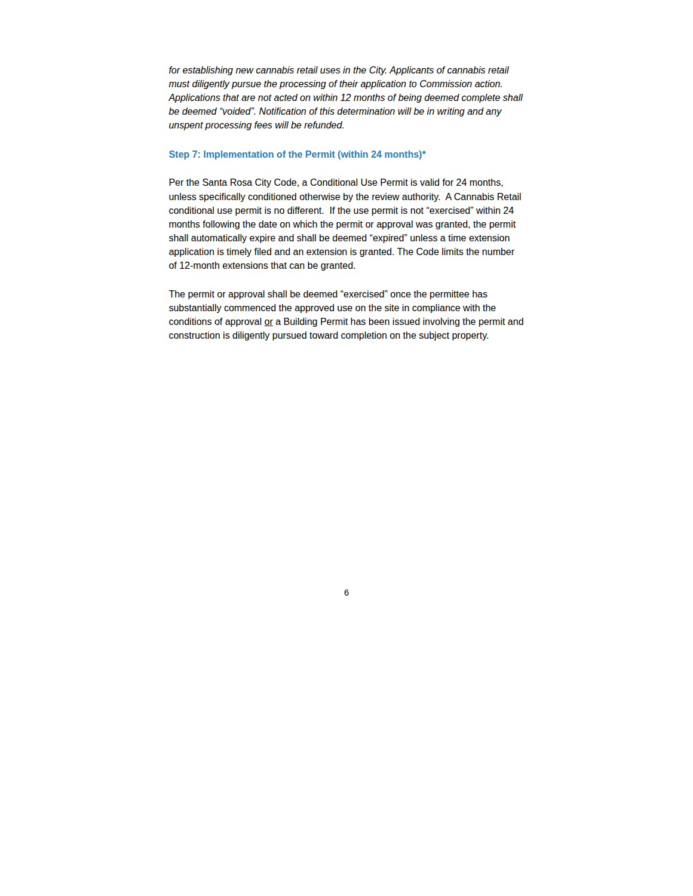for establishing new cannabis retail uses in the City. Applicants of cannabis retail must diligently pursue the processing of their application to Commission action. Applications that are not acted on within 12 months of being deemed complete shall be deemed “voided”. Notification of this determination will be in writing and any unspent processing fees will be refunded.
Step 7: Implementation of the Permit (within 24 months)*
Per the Santa Rosa City Code, a Conditional Use Permit is valid for 24 months, unless specifically conditioned otherwise by the review authority. A Cannabis Retail conditional use permit is no different. If the use permit is not “exercised” within 24 months following the date on which the permit or approval was granted, the permit shall automatically expire and shall be deemed “expired” unless a time extension application is timely filed and an extension is granted. The Code limits the number of 12-month extensions that can be granted.
The permit or approval shall be deemed “exercised” once the permittee has substantially commenced the approved use on the site in compliance with the conditions of approval or a Building Permit has been issued involving the permit and construction is diligently pursued toward completion on the subject property.
6